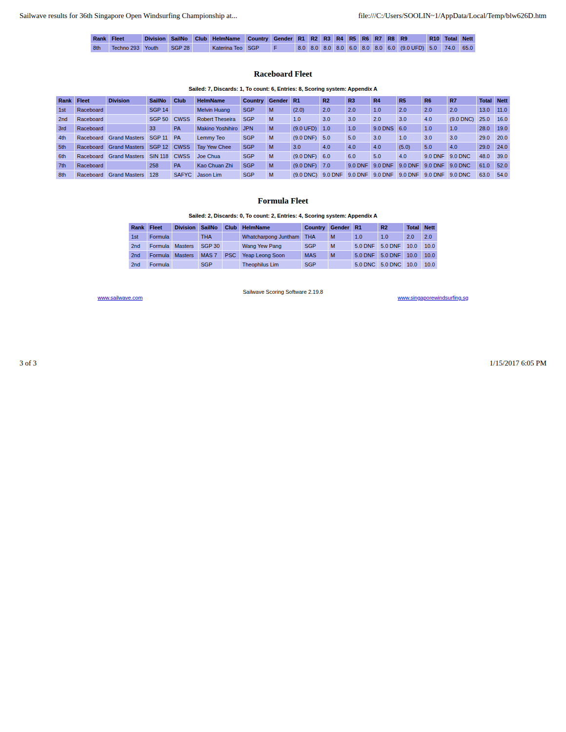Sailwave results for 36th Singapore Open Windsurfing Championship at...
file:///C:/Users/SOOLIN~1/AppData/Local/Temp/blw626D.htm
| Rank | Fleet | Division | SailNo | Club | HelmName | Country | Gender | R1 | R2 | R3 | R4 | R5 | R6 | R7 | R8 | R9 | R10 | Total | Nett |
| --- | --- | --- | --- | --- | --- | --- | --- | --- | --- | --- | --- | --- | --- | --- | --- | --- | --- | --- | --- |
| 8th | Techno 293 | Youth | SGP 28 | | Katerina Teo | SGP | F | 8.0 | 8.0 | 8.0 | 8.0 | 6.0 | 8.0 | 8.0 | 6.0 | (9.0 UFD) | 5.0 | 74.0 | 65.0 |
Raceboard Fleet
Sailed: 7, Discards: 1, To count: 6, Entries: 8, Scoring system: Appendix A
| Rank | Fleet | Division | SailNo | Club | HelmName | Country | Gender | R1 | R2 | R3 | R4 | R5 | R6 | R7 | Total | Nett |
| --- | --- | --- | --- | --- | --- | --- | --- | --- | --- | --- | --- | --- | --- | --- | --- | --- |
| 1st | Raceboard | | SGP 14 | | Melvin Huang | SGP | M | (2.0) | 2.0 | 2.0 | 1.0 | 2.0 | 2.0 | 2.0 | 13.0 | 11.0 |
| 2nd | Raceboard | | SGP 50 | CWSS | Robert Theseira | SGP | M | 1.0 | 3.0 | 3.0 | 2.0 | 3.0 | 4.0 | (9.0 DNC) | 25.0 | 16.0 |
| 3rd | Raceboard | | 33 | PA | Makino Yoshihiro | JPN | M | (9.0 UFD) | 1.0 | 1.0 | 9.0 DNS | 6.0 | 1.0 | 1.0 | 28.0 | 19.0 |
| 4th | Raceboard | Grand Masters | SGP 11 | PA | Lemmy Teo | SGP | M | (9.0 DNF) | 5.0 | 5.0 | 3.0 | 1.0 | 3.0 | 3.0 | 29.0 | 20.0 |
| 5th | Raceboard | Grand Masters | SGP 12 | CWSS | Tay Yew Chee | SGP | M | 3.0 | 4.0 | 4.0 | 4.0 | (5.0) | 5.0 | 4.0 | 29.0 | 24.0 |
| 6th | Raceboard | Grand Masters | SIN 118 | CWSS | Joe Chua | SGP | M | (9.0 DNF) | 6.0 | 6.0 | 5.0 | 4.0 | 9.0 DNF | 9.0 DNC | 48.0 | 39.0 |
| 7th | Raceboard | | 258 | PA | Kao Chuan Zhi | SGP | M | (9.0 DNF) | 7.0 | 9.0 DNF | 9.0 DNF | 9.0 DNF | 9.0 DNF | 9.0 DNC | 61.0 | 52.0 |
| 8th | Raceboard | Grand Masters | 128 | SAFYC | Jason Lim | SGP | M | (9.0 DNC) | 9.0 DNF | 9.0 DNF | 9.0 DNF | 9.0 DNF | 9.0 DNF | 9.0 DNC | 63.0 | 54.0 |
Formula Fleet
Sailed: 2, Discards: 0, To count: 2, Entries: 4, Scoring system: Appendix A
| Rank | Fleet | Division | SailNo | Club | HelmName | Country | Gender | R1 | R2 | Total | Nett |
| --- | --- | --- | --- | --- | --- | --- | --- | --- | --- | --- | --- |
| 1st | Formula | | THA | | Whatcharpong Juntham | THA | M | 1.0 | 1.0 | 2.0 | 2.0 |
| 2nd | Formula | Masters | SGP 30 | | Wang Yew Pang | SGP | M | 5.0 DNF | 5.0 DNF | 10.0 | 10.0 |
| 2nd | Formula | Masters | MAS 7 | PSC | Yeap Leong Soon | MAS | M | 5.0 DNF | 5.0 DNF | 10.0 | 10.0 |
| 2nd | Formula | | SGP | | Theophilus Lim | SGP | | 5.0 DNC | 5.0 DNC | 10.0 | 10.0 |
Sailwave Scoring Software 2.19.8
www.sailwave.com www.singaporewindsurfing.sg
3 of 3
1/15/2017 6:05 PM